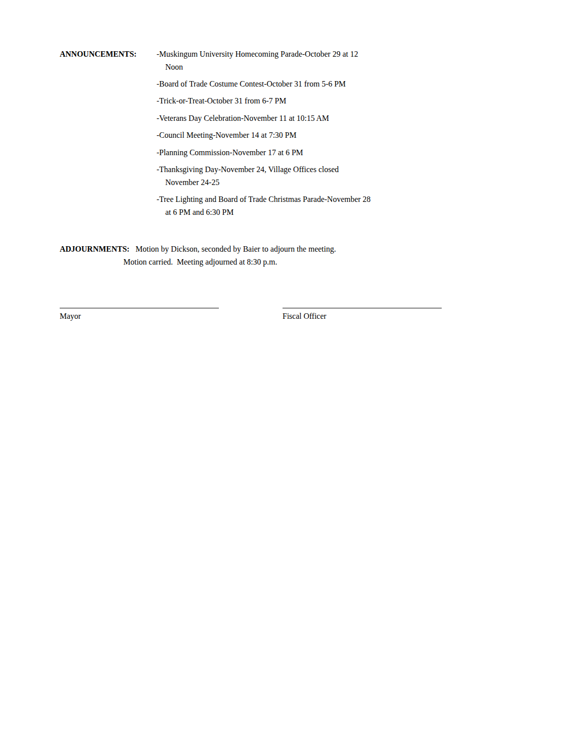ANNOUNCEMENTS:
-Muskingum University Homecoming Parade-October 29 at 12Noon
-Board of Trade Costume Contest-October 31 from 5-6 PM
-Trick-or-Treat-October 31 from 6-7 PM
-Veterans Day Celebration-November 11 at 10:15 AM
-Council Meeting-November 14 at 7:30 PM
-Planning Commission-November 17 at 6 PM
-Thanksgiving Day-November 24, Village Offices closedNovember 24-25
-Tree Lighting and Board of Trade Christmas Parade-November 28at 6 PM and 6:30 PM
ADJOURNMENTS: Motion by Dickson, seconded by Baier to adjourn the meeting. Motion carried. Meeting adjourned at 8:30 p.m.
Mayor
Fiscal Officer